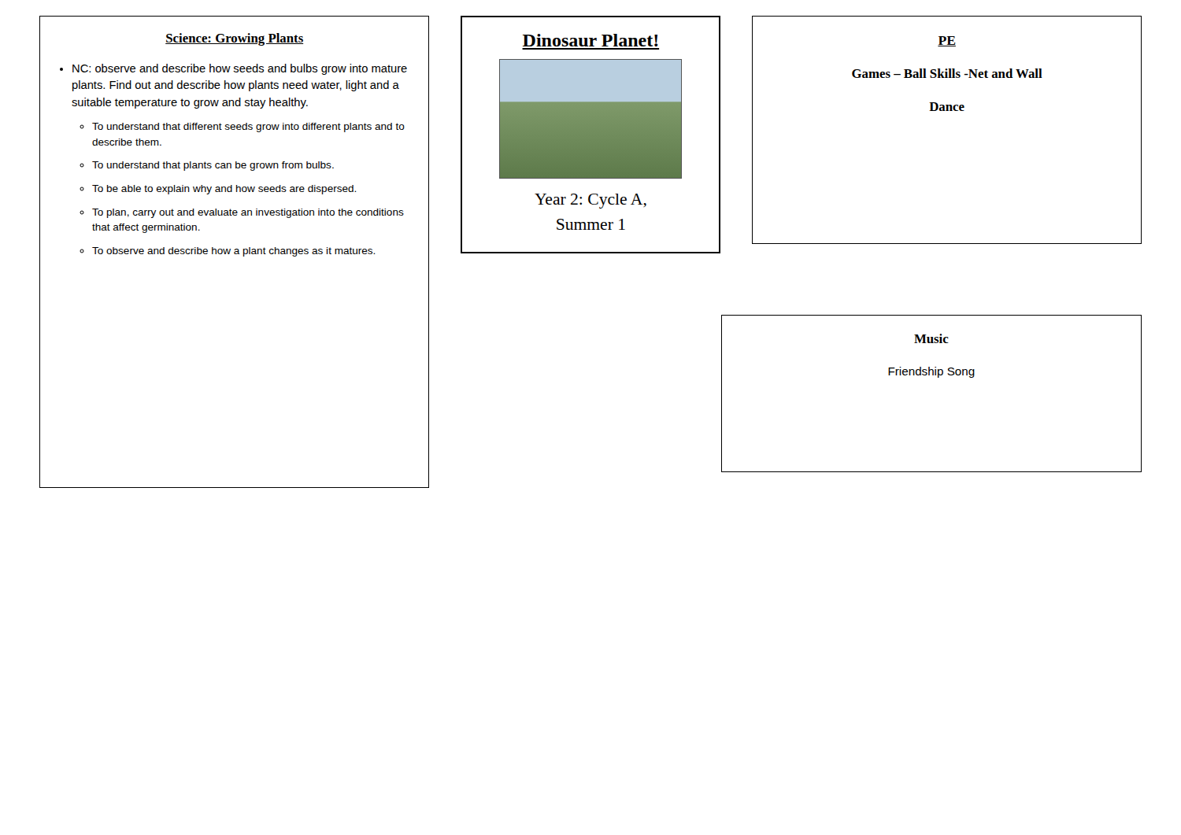Science: Growing Plants
NC: observe and describe how seeds and bulbs grow into mature plants. Find out and describe how plants need water, light and a suitable temperature to grow and stay healthy.
To understand that different seeds grow into different plants and to describe them.
To understand that plants can be grown from bulbs.
To be able to explain why and how seeds are dispersed.
To plan, carry out and evaluate an investigation into the conditions that affect germination.
To observe and describe how a plant changes as it matures.
Dinosaur Planet!
Year 2: Cycle A,
Summer 1
PE
Games – Ball Skills -Net and Wall
Dance
Music
Friendship Song